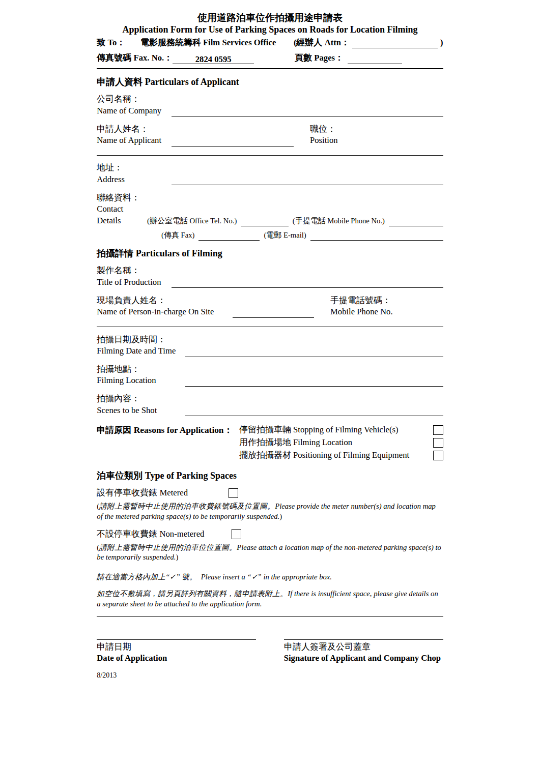使用道路泊車位作拍攝用途申請表 Application Form for Use of Parking Spaces on Roads for Location Filming
致 To： 電影服務統籌科 Film Services Office (經辦人 Attn： )
傳真號碼 Fax. No.： 2824 0595 頁數 Pages：
申請人資料 Particulars of Applicant
公司名稱： Name of Company
申請人姓名： Name of Applicant 職位： Position
地址： Address
聯絡資料： Contact Details (辦公室電話 Office Tel. No.) (手提電話 Mobile Phone No.)
(傳真 Fax) (電郵 E-mail)
拍攝詳情 Particulars of Filming
製作名稱： Title of Production
現場負責人姓名： Name of Person-in-charge On Site 手提電話號碼： Mobile Phone No.
拍攝日期及時間： Filming Date and Time
拍攝地點： Filming Location
拍攝內容： Scenes to be Shot
申請原因 Reasons for Application：
停留拍攝車輛 Stopping of Filming Vehicle(s)
用作拍攝場地 Filming Location
擺放拍攝器材 Positioning of Filming Equipment
泊車位類別 Type of Parking Spaces
設有停車收費錶 Metered
(請附上需暫時中止使用的泊車收費錶號碼及位置圖。Please provide the meter number(s) and location map of the metered parking space(s) to be temporarily suspended.)
不設停車收費錶 Non-metered
(請附上需暫時中止使用的泊車位位置圖。Please attach a location map of the non-metered parking space(s) to be temporarily suspended.)
請在適當方格內加上“✓” 號。 Please insert a “✓” in the appropriate box.
如空位不敷填寫，請另頁詳列有關資料，隨申請表附上。If there is insufficient space, please give details on a separate sheet to be attached to the application form.
申請日期 Date of Application
申請人簽署及公司蓋章 Signature of Applicant and Company Chop
8/2013